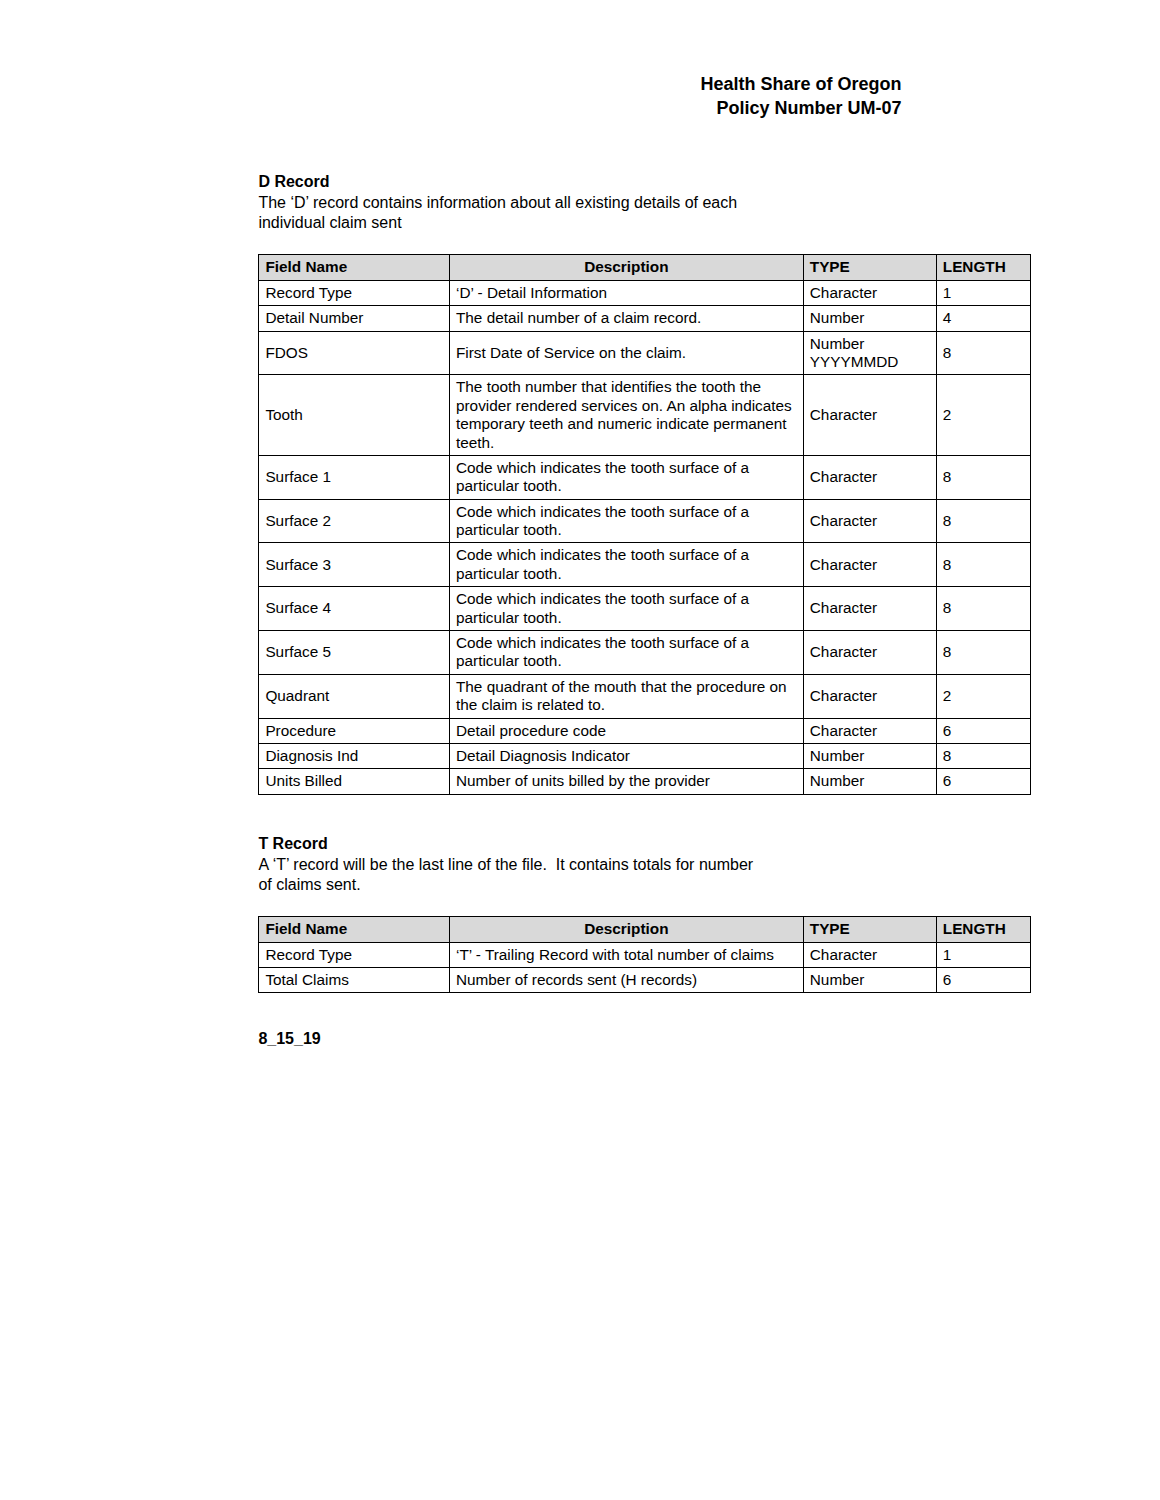Health Share of Oregon
Policy Number UM-07
D Record
The ‘D’ record contains information about all existing details of each individual claim sent
| Field Name | Description | TYPE | LENGTH |
| --- | --- | --- | --- |
| Record Type | ‘D’ - Detail Information | Character | 1 |
| Detail Number | The detail number of a claim record. | Number | 4 |
| FDOS | First Date of Service on the claim. | Number YYYYMMDD | 8 |
| Tooth | The tooth number that identifies the tooth the provider rendered services on. An alpha indicates temporary teeth and numeric indicate permanent teeth. | Character | 2 |
| Surface 1 | Code which indicates the tooth surface of a particular tooth. | Character | 8 |
| Surface 2 | Code which indicates the tooth surface of a particular tooth. | Character | 8 |
| Surface 3 | Code which indicates the tooth surface of a particular tooth. | Character | 8 |
| Surface 4 | Code which indicates the tooth surface of a particular tooth. | Character | 8 |
| Surface 5 | Code which indicates the tooth surface of a particular tooth. | Character | 8 |
| Quadrant | The quadrant of the mouth that the procedure on the claim is related to. | Character | 2 |
| Procedure | Detail procedure code | Character | 6 |
| Diagnosis Ind | Detail Diagnosis Indicator | Number | 8 |
| Units Billed | Number of units billed by the provider | Number | 6 |
T Record
A ‘T’ record will be the last line of the file. It contains totals for number of claims sent.
| Field Name | Description | TYPE | LENGTH |
| --- | --- | --- | --- |
| Record Type | ‘T’ - Trailing Record with total number of claims | Character | 1 |
| Total Claims | Number of records sent (H records) | Number | 6 |
8_15_19